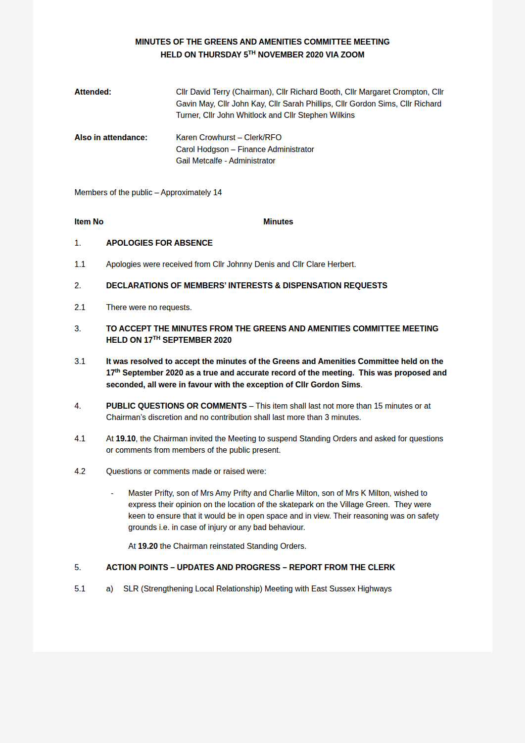Minutes of the Greens and Amenities Committee Meeting Held on Thursday 5th November 2020 via Zoom
| Attended: | Cllr David Terry (Chairman), Cllr Richard Booth, Cllr Margaret Crompton, Cllr Gavin May, Cllr John Kay, Cllr Sarah Phillips, Cllr Gordon Sims, Cllr Richard Turner, Cllr John Whitlock and Cllr Stephen Wilkins |
| Also in attendance: | Karen Crowhurst – Clerk/RFO Carol Hodgson – Finance Administrator Gail Metcalfe - Administrator |
Members of the public – Approximately 14
| Item No | Minutes |
| 1. | APOLOGIES FOR ABSENCE |
| 1.1 | Apologies were received from Cllr Johnny Denis and Cllr Clare Herbert. |
| 2. | DECLARATIONS OF MEMBERS’ INTERESTS & DISPENSATION REQUESTS |
| 2.1 | There were no requests. |
| 3. | TO ACCEPT THE MINUTES FROM THE GREENS AND AMENITIES COMMITTEE MEETING HELD ON 17 TH SEPTEMBER 2020 |
| 3.1 | It was resolved to accept the minutes of the Greens and Amenities Committee held on the 17 th September 2020 as a true and accurate record of the meeting. This was proposed and seconded, all were in favour with the exception of Cllr Gordon Sims . |
| 4. | PUBLIC QUESTIONS OR COMMENTS – This item shall last not more than 15 minutes or at Chairman’s discretion and no contribution shall last more than 3 minutes. |
| 4.1 | At 19.10 , the Chairman invited the Meeting to suspend Standing Orders and asked for questions or comments from members of the public present. |
| 4.2 | Questions or comments made or raised were: |
| | - Master Prifty, son of Mrs Amy Prifty and Charlie Milton, son of Mrs K Milton, wished to express their opinion on the location of the skatepark on the Village Green. They were keen to ensure that it would be in open space and in view. Their reasoning was on safety grounds i.e. in case of injury or any bad behaviour. At 19.20 the Chairman reinstated Standing Orders. |
| 5. | ACTION POINTS – UPDATES AND PROGRESS – REPORT FROM THE CLERK |
| 5.1 | / a) / SLR (Strengthening Local Relationship) Meeting with East Sussex Highways / |